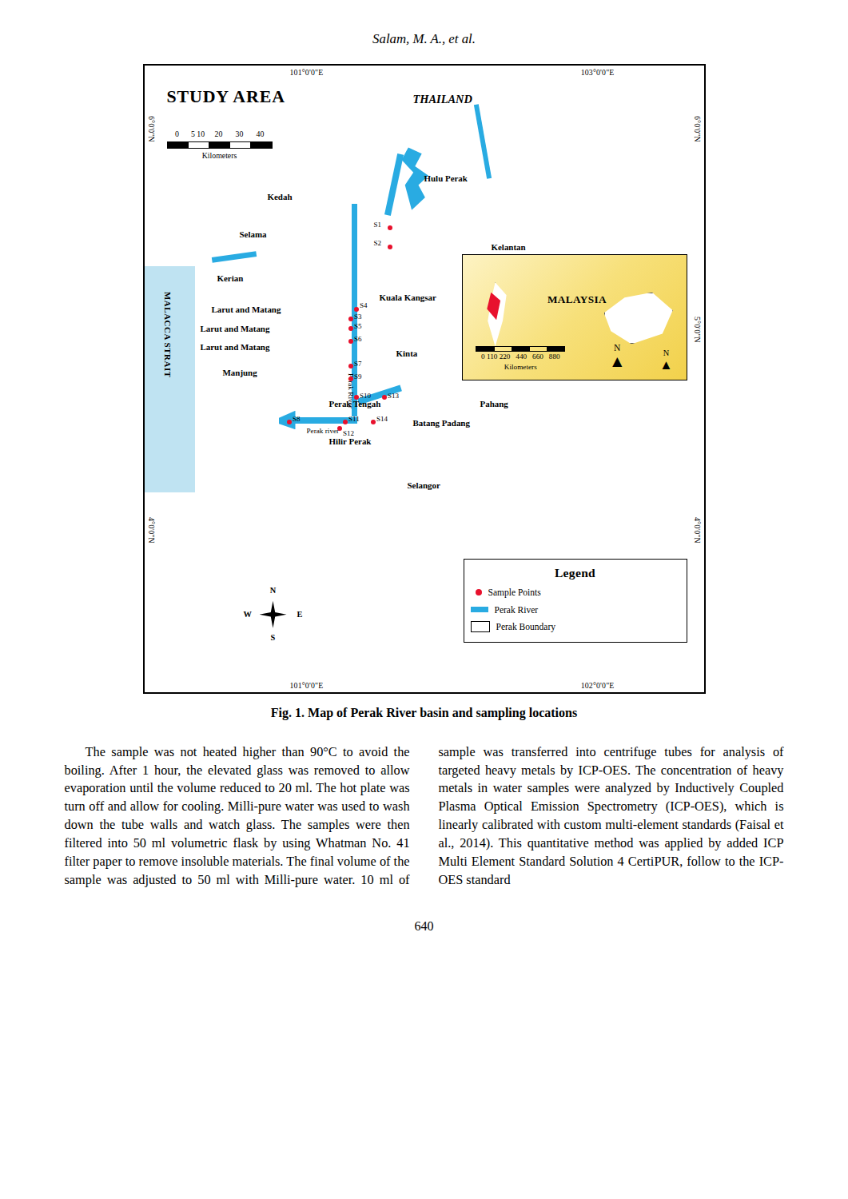Salam, M. A., et al.
101°0'0"E 103°0'0"E 101°0'0"E 102°0'0"E 6°0'0"N 5°0'0"N 4°0'0"N 6°0'0"N 5°0'0"N 4°0'0"N
STUDY AREA
05 10203040
Kilometers
THAILAND
Kedah Hulu Perak Selama Kelantan Kerian Kuala Kangsar Larut and Matang Larut and Matang Larut and Matang Kinta Manjung Perak Tengah Pahang Batang Padang Hilir Perak Selangor Perak River Perak river MALACCA STRAIT S1 S2 S4 S3 S5 S6 S7 S9 S10 S13 S11 S12 S14 S8
MALAYSIA
0 110 220 440 660 880
Kilometers
N
▲
N
▲
Legend
Sample Points
Perak River
Perak Boundary
N S W E
Fig. 1. Map of Perak River basin and sampling locations
The sample was not heated higher than 90°C to avoid the boiling. After 1 hour, the elevated glass was removed to allow evaporation until the volume reduced to 20 ml. The hot plate was turn off and allow for cooling. Milli-pure water was used to wash down the tube walls and watch glass. The samples were then filtered into 50 ml volumetric flask by using Whatman No. 41 filter paper to remove insoluble materials. The final volume of the sample was adjusted to 50 ml with Milli-pure water. 10 ml of sample was transferred into centrifuge tubes for analysis of targeted heavy metals by ICP-OES. The concentration of heavy metals in water samples were analyzed by Inductively Coupled Plasma Optical Emission Spectrometry (ICP-OES), which is linearly calibrated with custom multi-element standards (Faisal et al., 2014). This quantitative method was applied by added ICP Multi Element Standard Solution 4 CertiPUR, follow to the ICP-OES standard
640